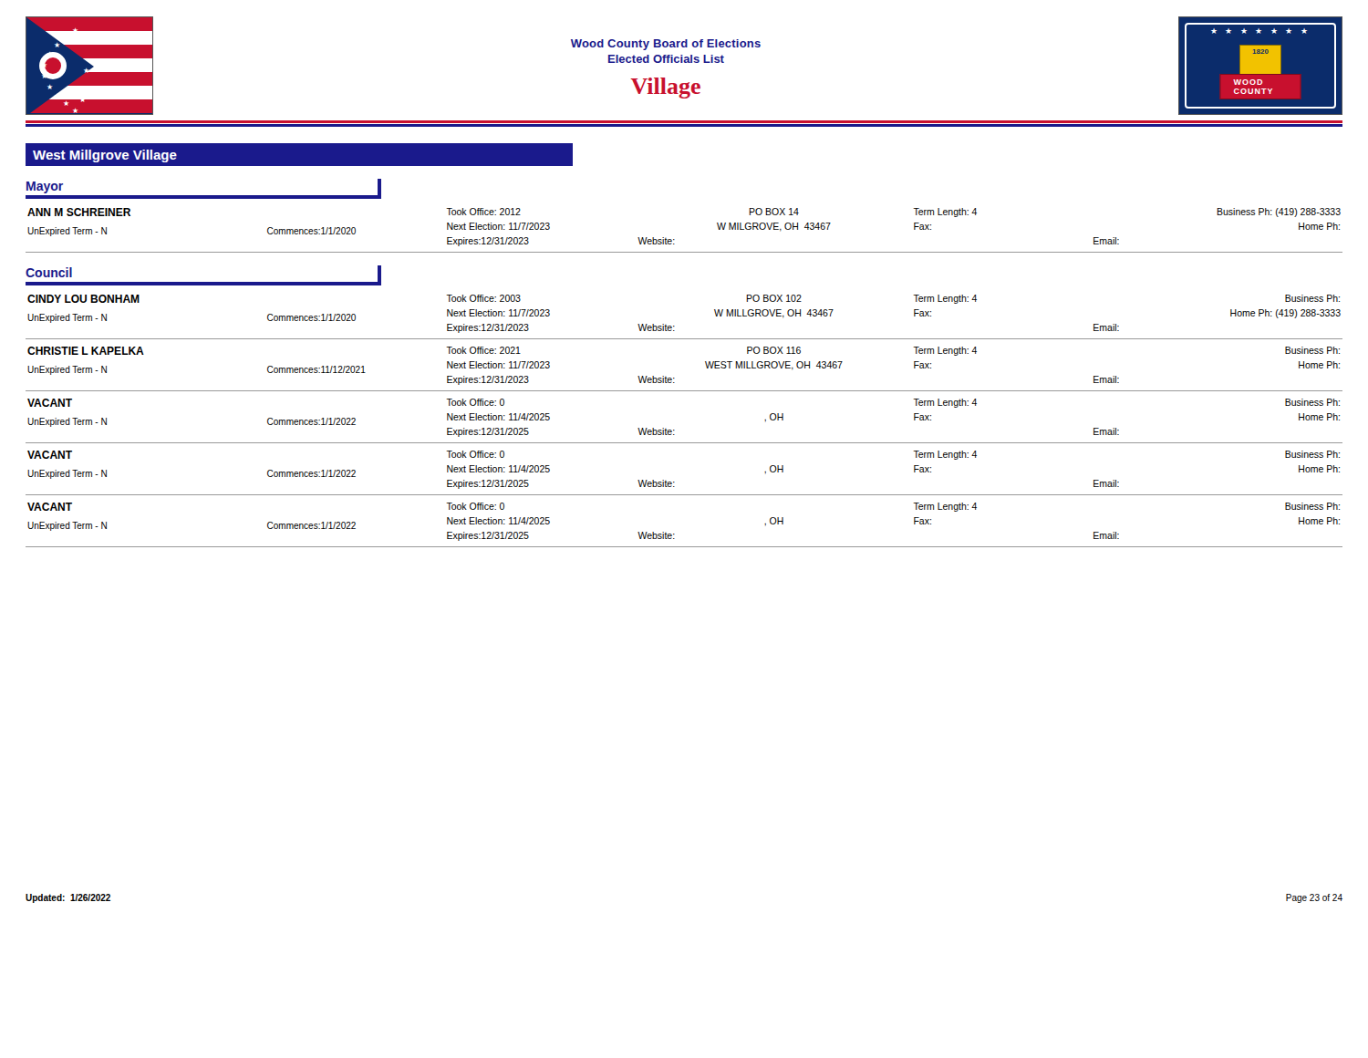★ ★ ★ ★ ★ ★ ★ ★ ★ ★ ★ ★ ★
Wood County Board of Elections
Elected Officials List
Village
★ ★ ★ ★ ★ ★ ★
1820
WOOD COUNTY
West Millgrove Village
Mayor
| ANN M SCHREINER UnExpired Term - N | Commences:1/1/2020 | Took Office: 2012 Next Election: 11/7/2023 Expires:12/31/2023 | PO BOX 14 W MILGROVE, OH 43467 Website: | Term Length: 4 Fax: | Business Ph: (419) 288-3333 Home Ph: Email: |
Council
| CINDY LOU BONHAM UnExpired Term - N | Commences:1/1/2020 | Took Office: 2003 Next Election: 11/7/2023 Expires:12/31/2023 | PO BOX 102 W MILLGROVE, OH 43467 Website: | Term Length: 4 Fax: | Business Ph: Home Ph: (419) 288-3333 Email: |
| CHRISTIE L KAPELKA UnExpired Term - N | Commences:11/12/2021 | Took Office: 2021 Next Election: 11/7/2023 Expires:12/31/2023 | PO BOX 116 WEST MILLGROVE, OH 43467 Website: | Term Length: 4 Fax: | Business Ph: Home Ph: Email: |
| VACANT UnExpired Term - N | Commences:1/1/2022 | Took Office: 0 Next Election: 11/4/2025 Expires:12/31/2025 | , OH Website: | Term Length: 4 Fax: | Business Ph: Home Ph: Email: |
| VACANT UnExpired Term - N | Commences:1/1/2022 | Took Office: 0 Next Election: 11/4/2025 Expires:12/31/2025 | , OH Website: | Term Length: 4 Fax: | Business Ph: Home Ph: Email: |
| VACANT UnExpired Term - N | Commences:1/1/2022 | Took Office: 0 Next Election: 11/4/2025 Expires:12/31/2025 | , OH Website: | Term Length: 4 Fax: | Business Ph: Home Ph: Email: |
Updated: 1/26/2022
Page 23 of 24